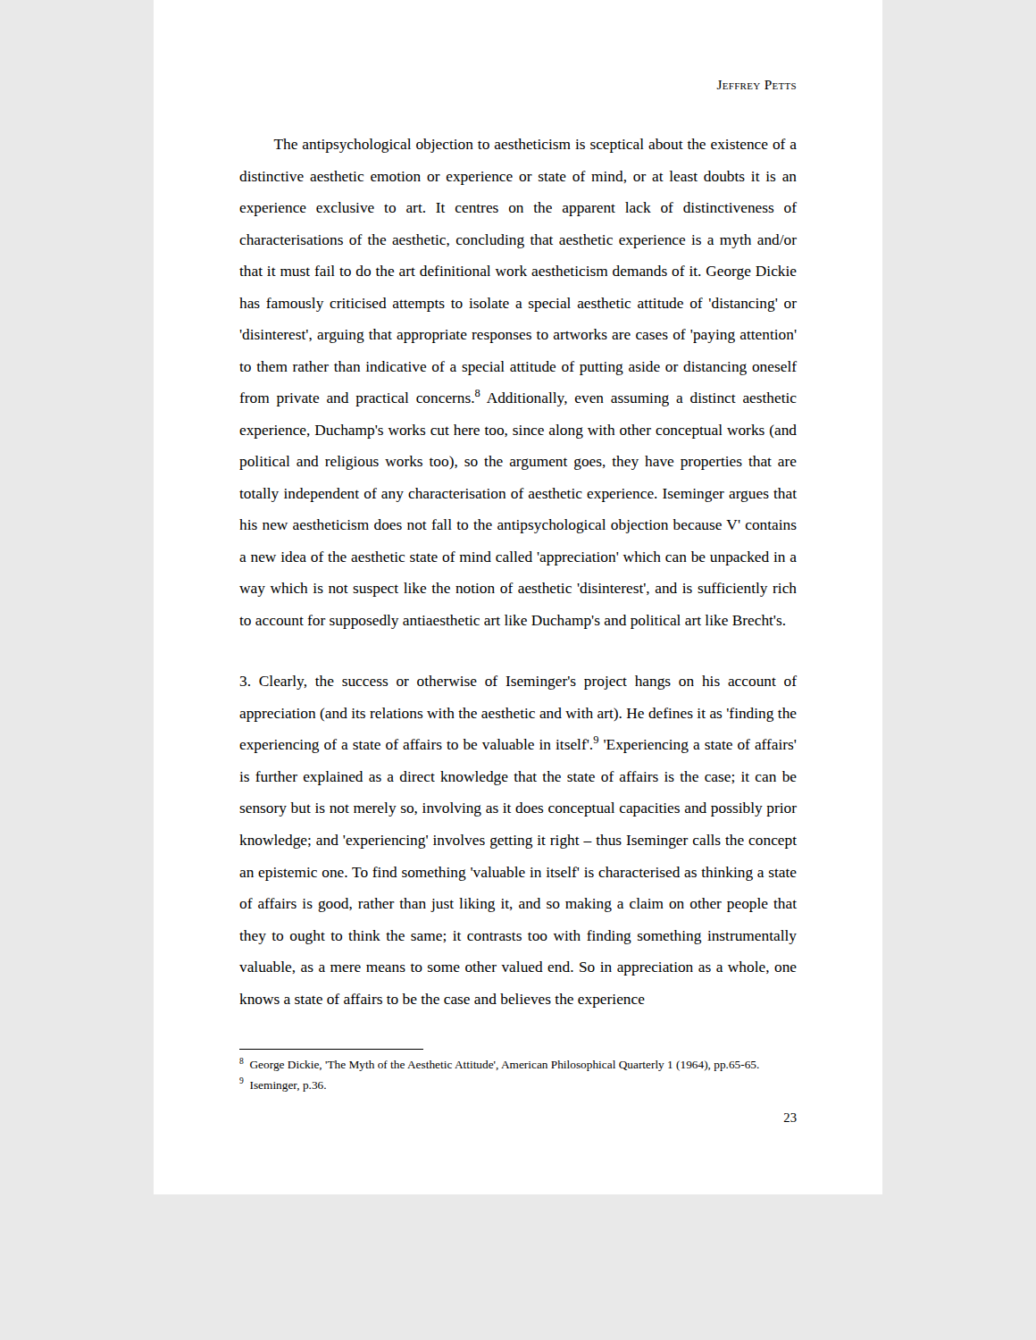Jeffrey Petts
The antipsychological objection to aestheticism is sceptical about the existence of a distinctive aesthetic emotion or experience or state of mind, or at least doubts it is an experience exclusive to art. It centres on the apparent lack of distinctiveness of characterisations of the aesthetic, concluding that aesthetic experience is a myth and/or that it must fail to do the art definitional work aestheticism demands of it. George Dickie has famously criticised attempts to isolate a special aesthetic attitude of 'distancing' or 'disinterest', arguing that appropriate responses to artworks are cases of 'paying attention' to them rather than indicative of a special attitude of putting aside or distancing oneself from private and practical concerns.8 Additionally, even assuming a distinct aesthetic experience, Duchamp's works cut here too, since along with other conceptual works (and political and religious works too), so the argument goes, they have properties that are totally independent of any characterisation of aesthetic experience. Iseminger argues that his new aestheticism does not fall to the antipsychological objection because V' contains a new idea of the aesthetic state of mind called 'appreciation' which can be unpacked in a way which is not suspect like the notion of aesthetic 'disinterest', and is sufficiently rich to account for supposedly antiaesthetic art like Duchamp's and political art like Brecht's.
3. Clearly, the success or otherwise of Iseminger's project hangs on his account of appreciation (and its relations with the aesthetic and with art). He defines it as 'finding the experiencing of a state of affairs to be valuable in itself'.9 'Experiencing a state of affairs' is further explained as a direct knowledge that the state of affairs is the case; it can be sensory but is not merely so, involving as it does conceptual capacities and possibly prior knowledge; and 'experiencing' involves getting it right – thus Iseminger calls the concept an epistemic one. To find something 'valuable in itself' is characterised as thinking a state of affairs is good, rather than just liking it, and so making a claim on other people that they to ought to think the same; it contrasts too with finding something instrumentally valuable, as a mere means to some other valued end. So in appreciation as a whole, one knows a state of affairs to be the case and believes the experience
8 George Dickie, 'The Myth of the Aesthetic Attitude', American Philosophical Quarterly 1 (1964), pp.65-65.
9 Iseminger, p.36.
23